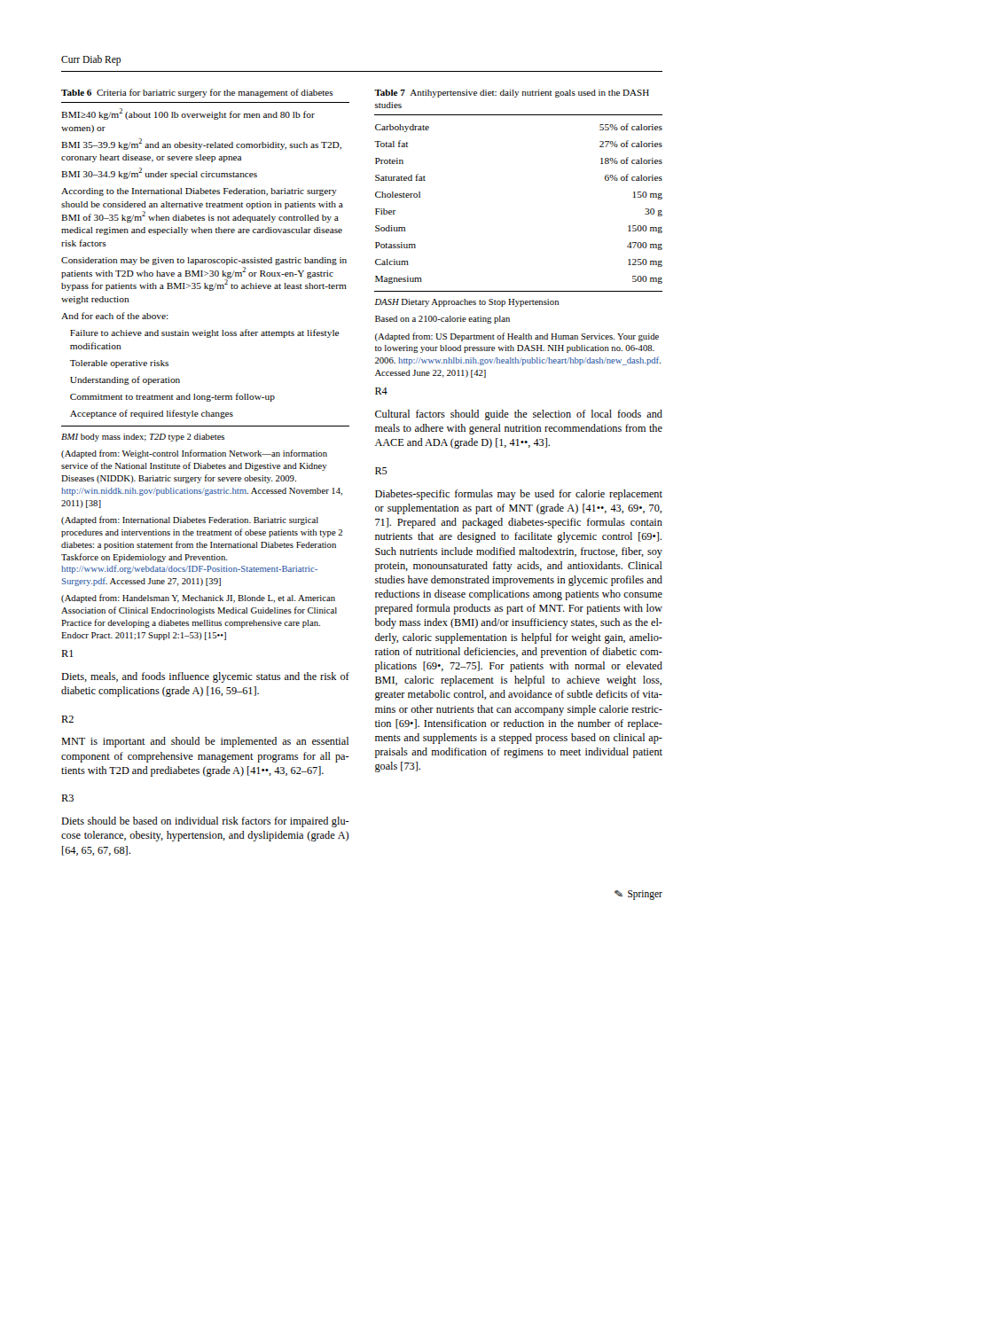Curr Diab Rep
Table 6 Criteria for bariatric surgery for the management of diabetes
| BMI≥40 kg/m 2 (about 100 lb overweight for men and 80 lb for women) or |
| BMI 35–39.9 kg/m 2 and an obesity-related comorbidity, such as T2D, coronary heart disease, or severe sleep apnea |
| BMI 30–34.9 kg/m 2 under special circumstances |
| According to the International Diabetes Federation, bariatric surgery should be considered an alternative treatment option in patients with a BMI of 30–35 kg/m 2 when diabetes is not adequately controlled by a medical regimen and especially when there are cardiovascular disease risk factors |
| Consideration may be given to laparoscopic-assisted gastric banding in patients with T2D who have a BMI>30 kg/m 2 or Roux-en-Y gastric bypass for patients with a BMI>35 kg/m 2 to achieve at least short-term weight reduction |
| And for each of the above: |
| Failure to achieve and sustain weight loss after attempts at lifestyle modification |
| Tolerable operative risks |
| Understanding of operation |
| Commitment to treatment and long-term follow-up |
| Acceptance of required lifestyle changes |
BMI body mass index; T2D type 2 diabetes
(Adapted from: Weight-control Information Network—an information service of the National Institute of Diabetes and Digestive and Kidney Diseases (NIDDK). Bariatric surgery for severe obesity. 2009. http://win.niddk.nih.gov/publications/gastric.htm. Accessed November 14, 2011) [38]
(Adapted from: International Diabetes Federation. Bariatric surgical procedures and interventions in the treatment of obese patients with type 2 diabetes: a position statement from the International Diabetes Federation Taskforce on Epidemiology and Prevention. http://www.idf.org/webdata/docs/IDF-Position-Statement-Bariatric-Surgery.pdf. Accessed June 27, 2011) [39]
(Adapted from: Handelsman Y, Mechanick JI, Blonde L, et al. American Association of Clinical Endocrinologists Medical Guidelines for Clinical Practice for developing a diabetes mellitus comprehensive care plan. Endocr Pract. 2011;17 Suppl 2:1–53) [15••]
R1
Diets, meals, and foods influence glycemic status and the risk of diabetic complications (grade A) [16, 59–61].
R2
MNT is important and should be implemented as an essential component of comprehensive management programs for all patients with T2D and prediabetes (grade A) [41••, 43, 62–67].
R3
Diets should be based on individual risk factors for impaired glucose tolerance, obesity, hypertension, and dyslipidemia (grade A) [64, 65, 67, 68].
Table 7 Antihypertensive diet: daily nutrient goals used in the DASH studies
| Carbohydrate | 55% of calories |
| Total fat | 27% of calories |
| Protein | 18% of calories |
| Saturated fat | 6% of calories |
| Cholesterol | 150 mg |
| Fiber | 30 g |
| Sodium | 1500 mg |
| Potassium | 4700 mg |
| Calcium | 1250 mg |
| Magnesium | 500 mg |
DASH Dietary Approaches to Stop Hypertension
Based on a 2100-calorie eating plan
(Adapted from: US Department of Health and Human Services. Your guide to lowering your blood pressure with DASH. NIH publication no. 06-408. 2006. http://www.nhlbi.nih.gov/health/public/heart/hbp/dash/new_dash.pdf. Accessed June 22, 2011) [42]
R4
Cultural factors should guide the selection of local foods and meals to adhere with general nutrition recommendations from the AACE and ADA (grade D) [1, 41••, 43].
R5
Diabetes-specific formulas may be used for calorie replacement or supplementation as part of MNT (grade A) [41••, 43, 69•, 70, 71]. Prepared and packaged diabetes-specific formulas contain nutrients that are designed to facilitate glycemic control [69•]. Such nutrients include modified maltodextrin, fructose, fiber, soy protein, monounsaturated fatty acids, and antioxidants. Clinical studies have demonstrated improvements in glycemic profiles and reductions in disease complications among patients who consume prepared formula products as part of MNT. For patients with low body mass index (BMI) and/or insufficiency states, such as the elderly, caloric supplementation is helpful for weight gain, amelioration of nutritional deficiencies, and prevention of diabetic complications [69•, 72–75]. For patients with normal or elevated BMI, caloric replacement is helpful to achieve weight loss, greater metabolic control, and avoidance of subtle deficits of vitamins or other nutrients that can accompany simple calorie restriction [69•]. Intensification or reduction in the number of replacements and supplements is a stepped process based on clinical appraisals and modification of regimens to meet individual patient goals [73].
✎ Springer